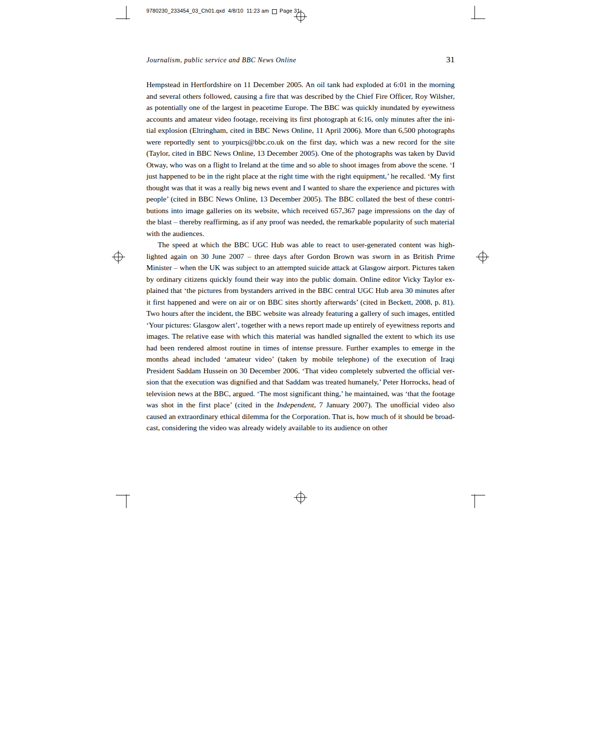9780230_233454_03_Ch01.qxd 4/8/10 11:23 am Page 31
Journalism, public service and BBC News Online 31
Hempstead in Hertfordshire on 11 December 2005. An oil tank had exploded at 6:01 in the morning and several others followed, causing a fire that was described by the Chief Fire Officer, Roy Wilsher, as potentially one of the largest in peacetime Europe. The BBC was quickly inundated by eyewitness accounts and amateur video footage, receiving its first photograph at 6:16, only minutes after the initial explosion (Eltringham, cited in BBC News Online, 11 April 2006). More than 6,500 photographs were reportedly sent to yourpics@bbc.co.uk on the first day, which was a new record for the site (Taylor, cited in BBC News Online, 13 December 2005). One of the photographs was taken by David Otway, who was on a flight to Ireland at the time and so able to shoot images from above the scene. ‘I just happened to be in the right place at the right time with the right equipment,’ he recalled. ‘My first thought was that it was a really big news event and I wanted to share the experience and pictures with people’ (cited in BBC News Online, 13 December 2005). The BBC collated the best of these contributions into image galleries on its website, which received 657,367 page impressions on the day of the blast – thereby reaffirming, as if any proof was needed, the remarkable popularity of such material with the audiences.
The speed at which the BBC UGC Hub was able to react to user-generated content was highlighted again on 30 June 2007 – three days after Gordon Brown was sworn in as British Prime Minister – when the UK was subject to an attempted suicide attack at Glasgow airport. Pictures taken by ordinary citizens quickly found their way into the public domain. Online editor Vicky Taylor explained that ‘the pictures from bystanders arrived in the BBC central UGC Hub area 30 minutes after it first happened and were on air or on BBC sites shortly afterwards’ (cited in Beckett, 2008, p. 81). Two hours after the incident, the BBC website was already featuring a gallery of such images, entitled ‘Your pictures: Glasgow alert’, together with a news report made up entirely of eyewitness reports and images. The relative ease with which this material was handled signalled the extent to which its use had been rendered almost routine in times of intense pressure. Further examples to emerge in the months ahead included ‘amateur video’ (taken by mobile telephone) of the execution of Iraqi President Saddam Hussein on 30 December 2006. ‘That video completely subverted the official version that the execution was dignified and that Saddam was treated humanely,’ Peter Horrocks, head of television news at the BBC, argued. ‘The most significant thing,’ he maintained, was ‘that the footage was shot in the first place’ (cited in the Independent, 7 January 2007). The unofficial video also caused an extraordinary ethical dilemma for the Corporation. That is, how much of it should be broadcast, considering the video was already widely available to its audience on other